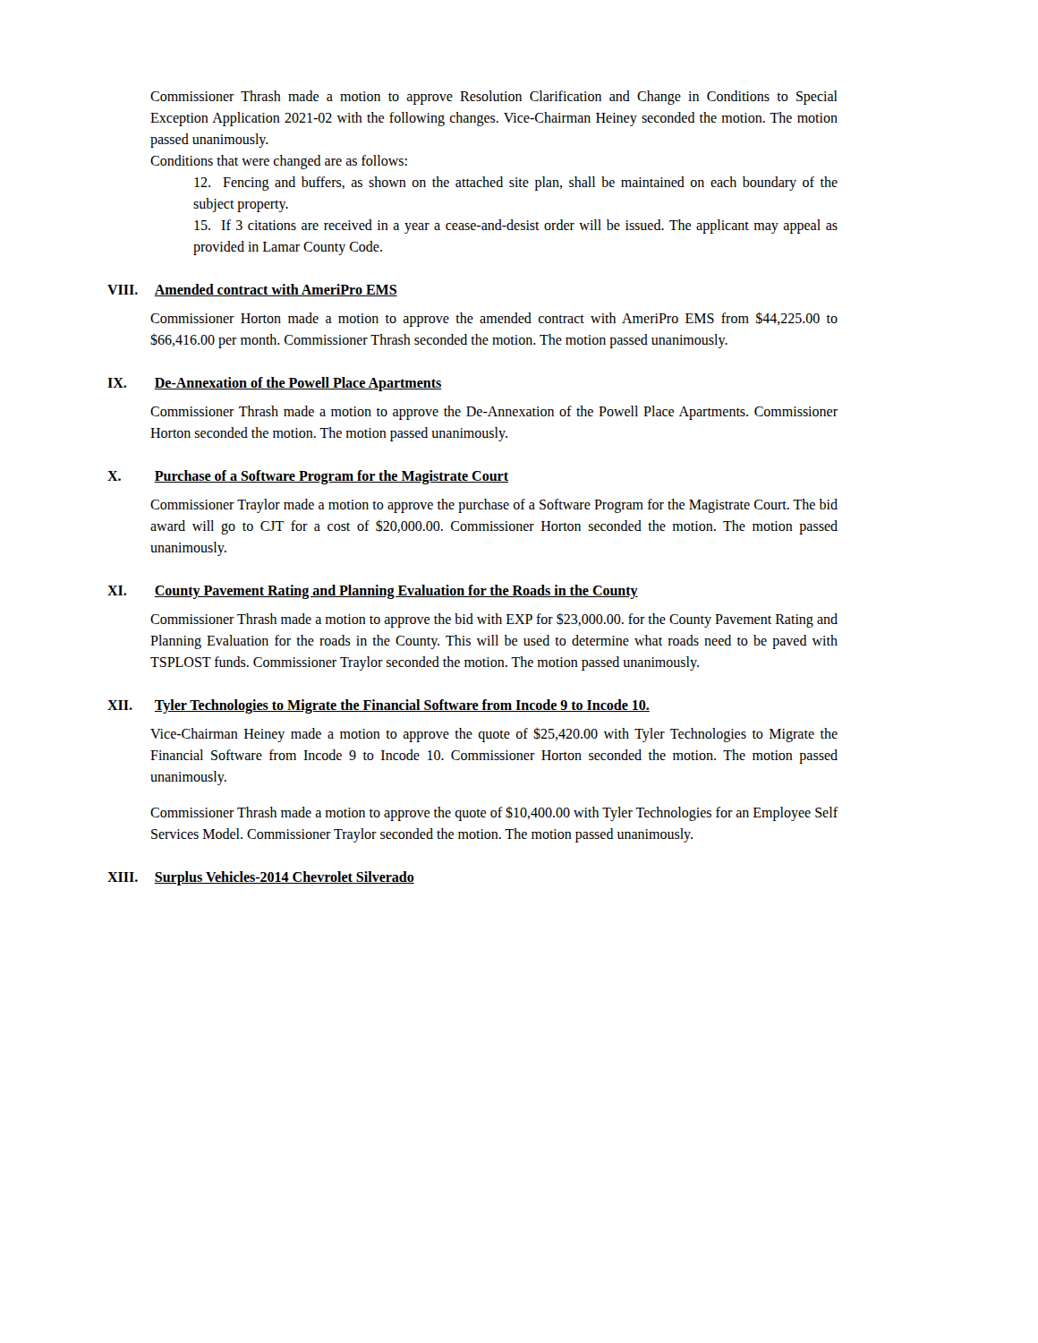Commissioner Thrash made a motion to approve Resolution Clarification and Change in Conditions to Special Exception Application 2021-02 with the following changes. Vice-Chairman Heiney seconded the motion. The motion passed unanimously.
Conditions that were changed are as follows:
12. Fencing and buffers, as shown on the attached site plan, shall be maintained on each boundary of the subject property.
15. If 3 citations are received in a year a cease-and-desist order will be issued. The applicant may appeal as provided in Lamar County Code.
VIII. Amended contract with AmeriPro EMS
Commissioner Horton made a motion to approve the amended contract with AmeriPro EMS from $44,225.00 to $66,416.00 per month. Commissioner Thrash seconded the motion. The motion passed unanimously.
IX. De-Annexation of the Powell Place Apartments
Commissioner Thrash made a motion to approve the De-Annexation of the Powell Place Apartments. Commissioner Horton seconded the motion. The motion passed unanimously.
X. Purchase of a Software Program for the Magistrate Court
Commissioner Traylor made a motion to approve the purchase of a Software Program for the Magistrate Court. The bid award will go to CJT for a cost of $20,000.00. Commissioner Horton seconded the motion. The motion passed unanimously.
XI. County Pavement Rating and Planning Evaluation for the Roads in the County
Commissioner Thrash made a motion to approve the bid with EXP for $23,000.00. for the County Pavement Rating and Planning Evaluation for the roads in the County. This will be used to determine what roads need to be paved with TSPLOST funds. Commissioner Traylor seconded the motion. The motion passed unanimously.
XII. Tyler Technologies to Migrate the Financial Software from Incode 9 to Incode 10.
Vice-Chairman Heiney made a motion to approve the quote of $25,420.00 with Tyler Technologies to Migrate the Financial Software from Incode 9 to Incode 10. Commissioner Horton seconded the motion. The motion passed unanimously.
Commissioner Thrash made a motion to approve the quote of $10,400.00 with Tyler Technologies for an Employee Self Services Model. Commissioner Traylor seconded the motion. The motion passed unanimously.
XIII. Surplus Vehicles-2014 Chevrolet Silverado